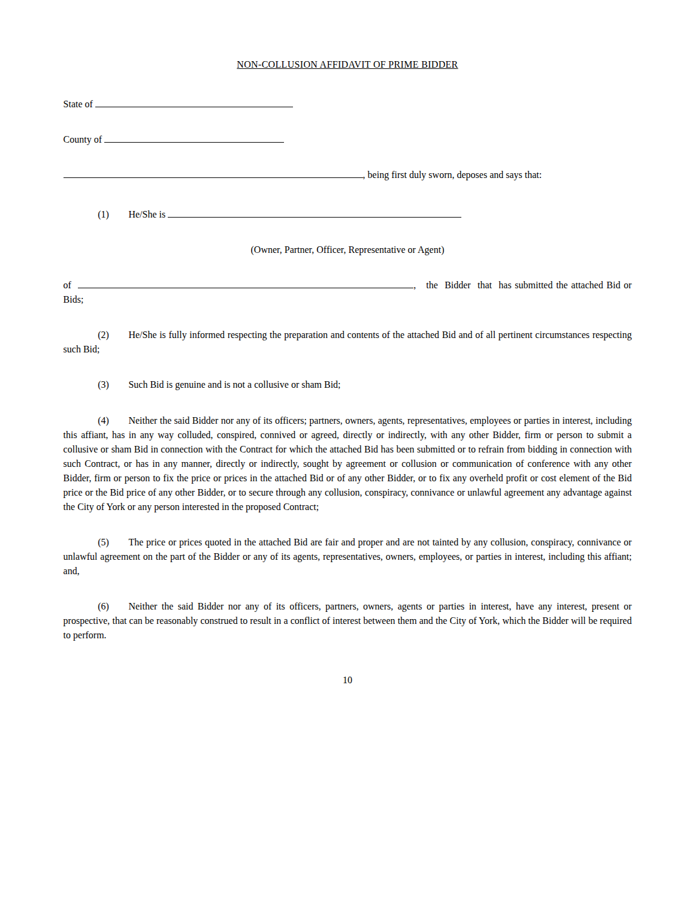NON-COLLUSION AFFIDAVIT OF PRIME BIDDER
State of
County of
, being first duly sworn, deposes and says that:
(1) He/She is
(Owner, Partner, Officer, Representative or Agent)
of , the Bidder that has submitted the attached Bid or Bids;
(2) He/She is fully informed respecting the preparation and contents of the attached Bid and of all pertinent circumstances respecting such Bid;
(3) Such Bid is genuine and is not a collusive or sham Bid;
(4) Neither the said Bidder nor any of its officers; partners, owners, agents, representatives, employees or parties in interest, including this affiant, has in any way colluded, conspired, connived or agreed, directly or indirectly, with any other Bidder, firm or person to submit a collusive or sham Bid in connection with the Contract for which the attached Bid has been submitted or to refrain from bidding in connection with such Contract, or has in any manner, directly or indirectly, sought by agreement or collusion or communication of conference with any other Bidder, firm or person to fix the price or prices in the attached Bid or of any other Bidder, or to fix any overheld profit or cost element of the Bid price or the Bid price of any other Bidder, or to secure through any collusion, conspiracy, connivance or unlawful agreement any advantage against the City of York or any person interested in the proposed Contract;
(5) The price or prices quoted in the attached Bid are fair and proper and are not tainted by any collusion, conspiracy, connivance or unlawful agreement on the part of the Bidder or any of its agents, representatives, owners, employees, or parties in interest, including this affiant; and,
(6) Neither the said Bidder nor any of its officers, partners, owners, agents or parties in interest, have any interest, present or prospective, that can be reasonably construed to result in a conflict of interest between them and the City of York, which the Bidder will be required to perform.
10